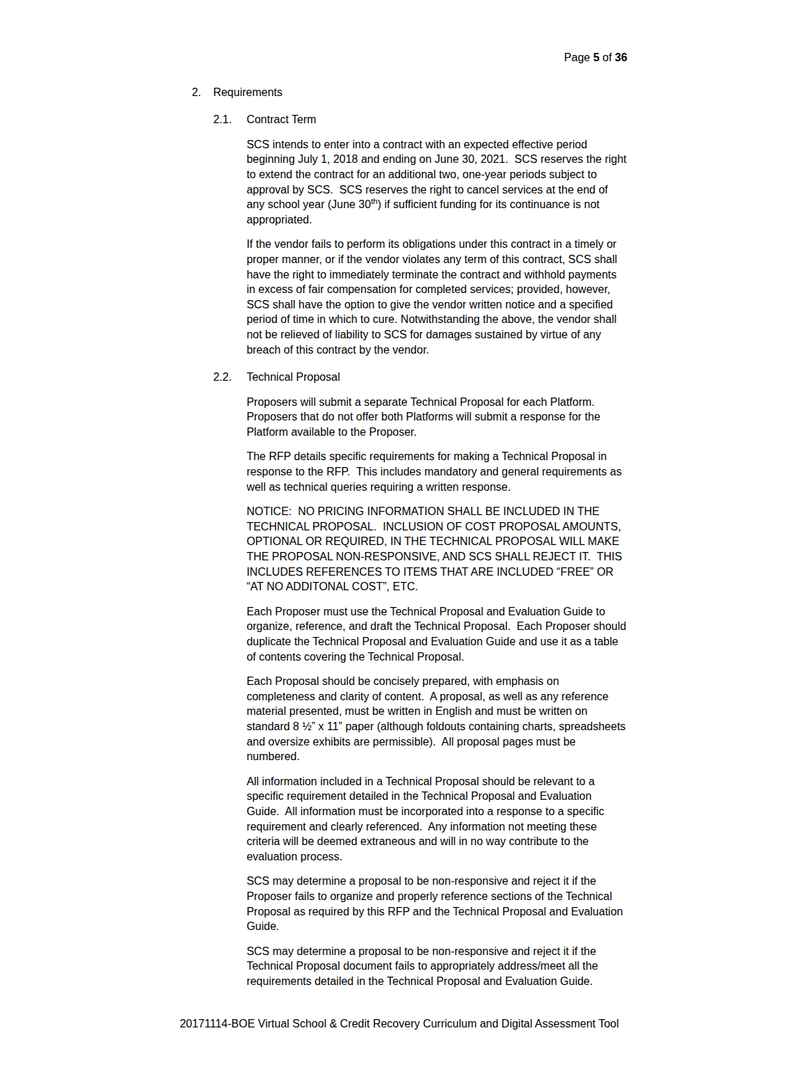Page 5 of 36
2. Requirements
2.1. Contract Term
SCS intends to enter into a contract with an expected effective period beginning July 1, 2018 and ending on June 30, 2021. SCS reserves the right to extend the contract for an additional two, one-year periods subject to approval by SCS. SCS reserves the right to cancel services at the end of any school year (June 30th) if sufficient funding for its continuance is not appropriated.
If the vendor fails to perform its obligations under this contract in a timely or proper manner, or if the vendor violates any term of this contract, SCS shall have the right to immediately terminate the contract and withhold payments in excess of fair compensation for completed services; provided, however, SCS shall have the option to give the vendor written notice and a specified period of time in which to cure. Notwithstanding the above, the vendor shall not be relieved of liability to SCS for damages sustained by virtue of any breach of this contract by the vendor.
2.2. Technical Proposal
Proposers will submit a separate Technical Proposal for each Platform. Proposers that do not offer both Platforms will submit a response for the Platform available to the Proposer.
The RFP details specific requirements for making a Technical Proposal in response to the RFP. This includes mandatory and general requirements as well as technical queries requiring a written response.
NOTICE: NO PRICING INFORMATION SHALL BE INCLUDED IN THE TECHNICAL PROPOSAL. INCLUSION OF COST PROPOSAL AMOUNTS, OPTIONAL OR REQUIRED, IN THE TECHNICAL PROPOSAL WILL MAKE THE PROPOSAL NON-RESPONSIVE, AND SCS SHALL REJECT IT. THIS INCLUDES REFERENCES TO ITEMS THAT ARE INCLUDED “FREE” OR “AT NO ADDITONAL COST”, ETC.
Each Proposer must use the Technical Proposal and Evaluation Guide to organize, reference, and draft the Technical Proposal. Each Proposer should duplicate the Technical Proposal and Evaluation Guide and use it as a table of contents covering the Technical Proposal.
Each Proposal should be concisely prepared, with emphasis on completeness and clarity of content. A proposal, as well as any reference material presented, must be written in English and must be written on standard 8 ½” x 11” paper (although foldouts containing charts, spreadsheets and oversize exhibits are permissible). All proposal pages must be numbered.
All information included in a Technical Proposal should be relevant to a specific requirement detailed in the Technical Proposal and Evaluation Guide. All information must be incorporated into a response to a specific requirement and clearly referenced. Any information not meeting these criteria will be deemed extraneous and will in no way contribute to the evaluation process.
SCS may determine a proposal to be non-responsive and reject it if the Proposer fails to organize and properly reference sections of the Technical Proposal as required by this RFP and the Technical Proposal and Evaluation Guide.
SCS may determine a proposal to be non-responsive and reject it if the Technical Proposal document fails to appropriately address/meet all the requirements detailed in the Technical Proposal and Evaluation Guide.
20171114-BOE Virtual School & Credit Recovery Curriculum and Digital Assessment Tool